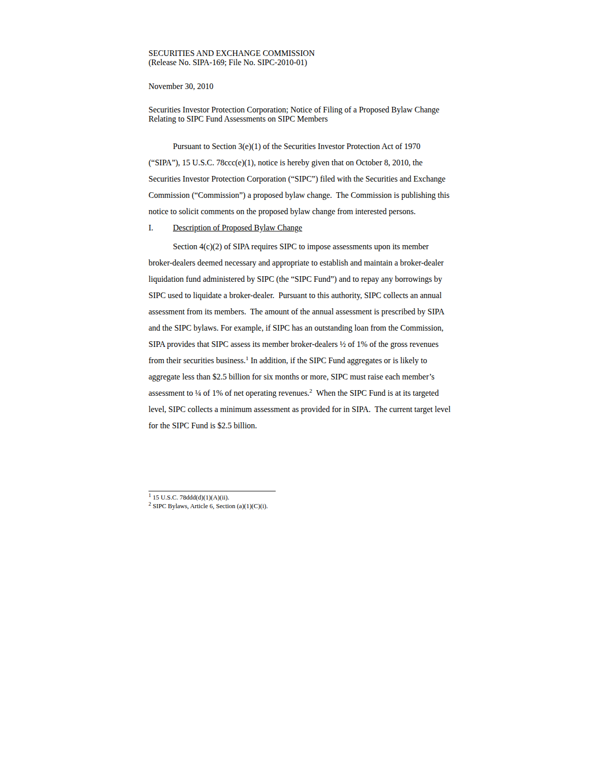SECURITIES AND EXCHANGE COMMISSION
(Release No. SIPA-169; File No. SIPC-2010-01)
November 30, 2010
Securities Investor Protection Corporation; Notice of Filing of a Proposed Bylaw Change
Relating to SIPC Fund Assessments on SIPC Members
Pursuant to Section 3(e)(1) of the Securities Investor Protection Act of 1970 (“SIPA”), 15 U.S.C. 78ccc(e)(1), notice is hereby given that on October 8, 2010, the Securities Investor Protection Corporation (“SIPC”) filed with the Securities and Exchange Commission (“Commission”) a proposed bylaw change. The Commission is publishing this notice to solicit comments on the proposed bylaw change from interested persons.
I. Description of Proposed Bylaw Change
Section 4(c)(2) of SIPA requires SIPC to impose assessments upon its member broker-dealers deemed necessary and appropriate to establish and maintain a broker-dealer liquidation fund administered by SIPC (the “SIPC Fund”) and to repay any borrowings by SIPC used to liquidate a broker-dealer. Pursuant to this authority, SIPC collects an annual assessment from its members. The amount of the annual assessment is prescribed by SIPA and the SIPC bylaws. For example, if SIPC has an outstanding loan from the Commission, SIPA provides that SIPC assess its member broker-dealers ½ of 1% of the gross revenues from their securities business.1 In addition, if the SIPC Fund aggregates or is likely to aggregate less than $2.5 billion for six months or more, SIPC must raise each member’s assessment to ¼ of 1% of net operating revenues.2 When the SIPC Fund is at its targeted level, SIPC collects a minimum assessment as provided for in SIPA. The current target level for the SIPC Fund is $2.5 billion.
1 15 U.S.C. 78ddd(d)(1)(A)(ii).
2 SIPC Bylaws, Article 6, Section (a)(1)(C)(i).